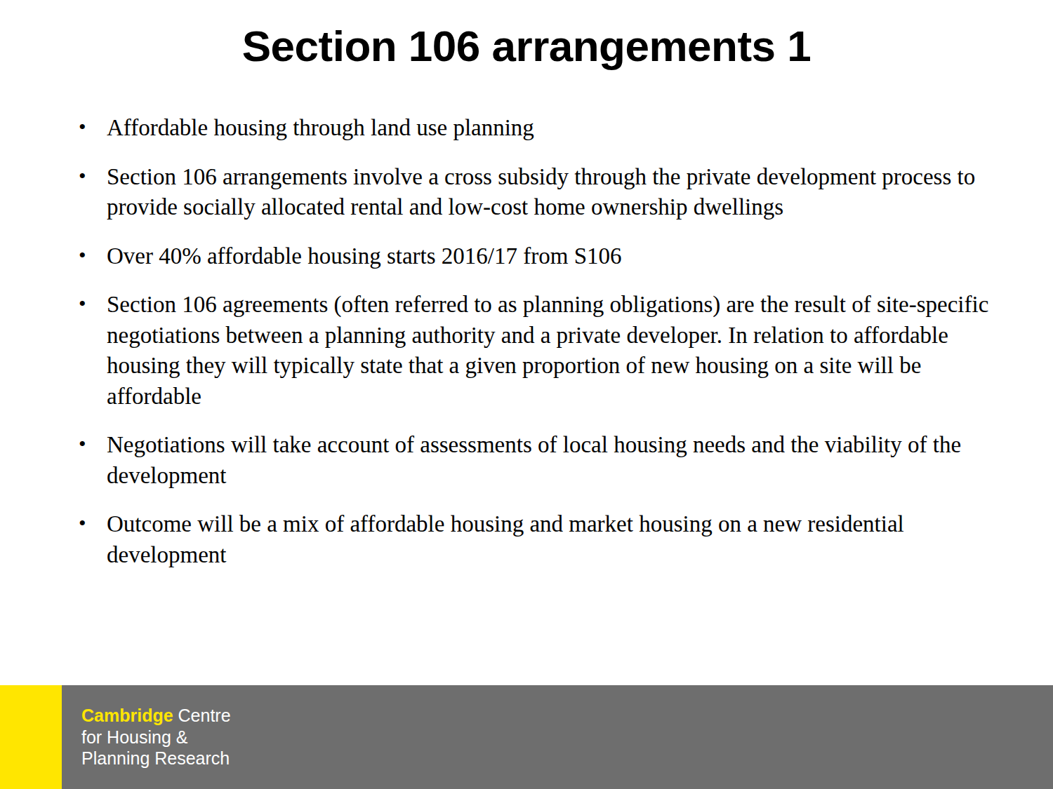Section 106 arrangements 1
Affordable housing through land use planning
Section 106 arrangements involve a cross subsidy through the private development process to provide socially allocated rental and low-cost home ownership dwellings
Over 40% affordable housing starts 2016/17 from S106
Section 106 agreements (often referred to as planning obligations) are the result of site-specific negotiations between a planning authority and a private developer. In relation to affordable housing they will typically state that a given proportion of new housing on a site will be affordable
Negotiations will take account of assessments of local housing needs and the viability of the development
Outcome will be a mix of affordable housing and market housing on a new residential development
Cambridge Centre
for Housing &
Planning Research